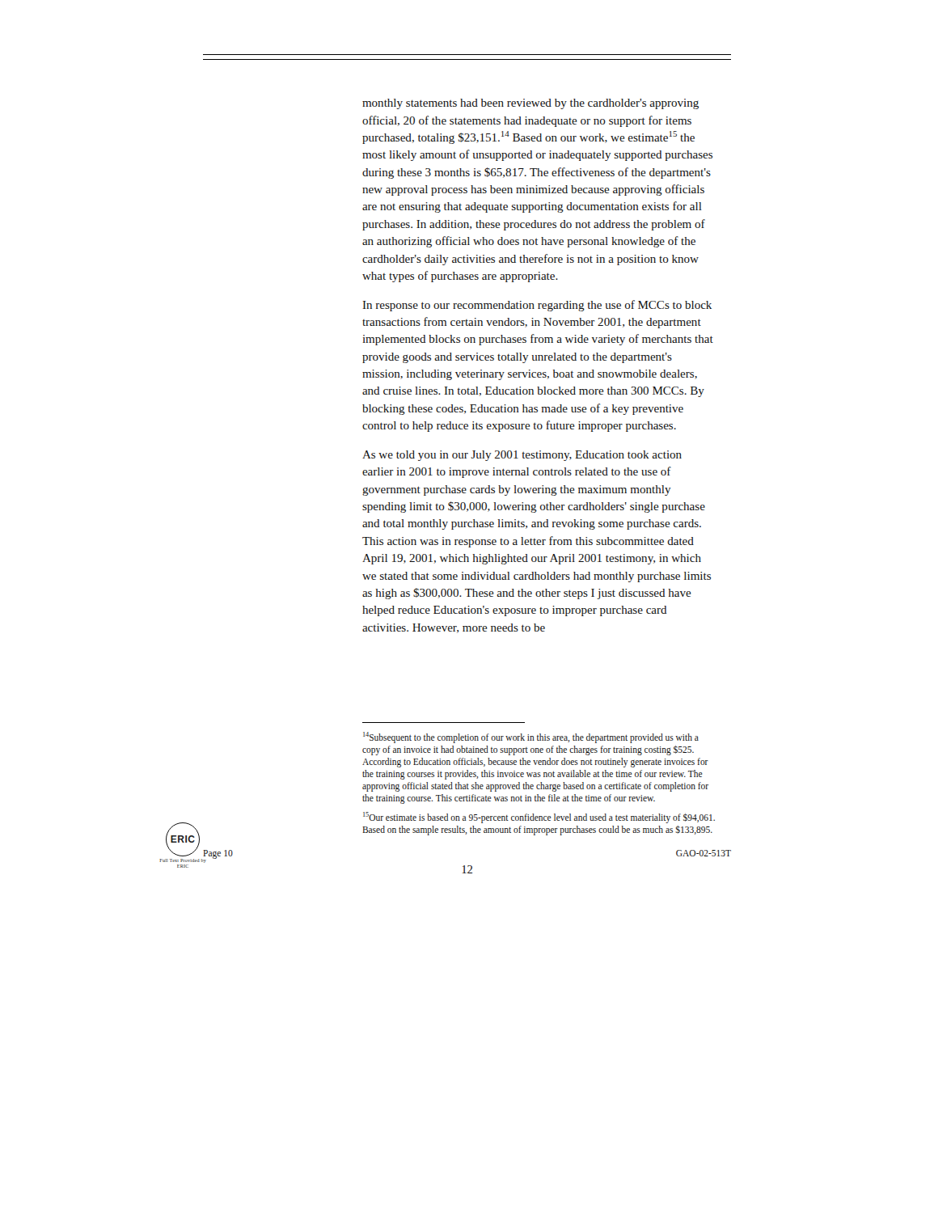monthly statements had been reviewed by the cardholder's approving official, 20 of the statements had inadequate or no support for items purchased, totaling $23,151.14 Based on our work, we estimate15 the most likely amount of unsupported or inadequately supported purchases during these 3 months is $65,817. The effectiveness of the department's new approval process has been minimized because approving officials are not ensuring that adequate supporting documentation exists for all purchases. In addition, these procedures do not address the problem of an authorizing official who does not have personal knowledge of the cardholder's daily activities and therefore is not in a position to know what types of purchases are appropriate.
In response to our recommendation regarding the use of MCCs to block transactions from certain vendors, in November 2001, the department implemented blocks on purchases from a wide variety of merchants that provide goods and services totally unrelated to the department's mission, including veterinary services, boat and snowmobile dealers, and cruise lines. In total, Education blocked more than 300 MCCs. By blocking these codes, Education has made use of a key preventive control to help reduce its exposure to future improper purchases.
As we told you in our July 2001 testimony, Education took action earlier in 2001 to improve internal controls related to the use of government purchase cards by lowering the maximum monthly spending limit to $30,000, lowering other cardholders' single purchase and total monthly purchase limits, and revoking some purchase cards. This action was in response to a letter from this subcommittee dated April 19, 2001, which highlighted our April 2001 testimony, in which we stated that some individual cardholders had monthly purchase limits as high as $300,000. These and the other steps I just discussed have helped reduce Education's exposure to improper purchase card activities. However, more needs to be
14Subsequent to the completion of our work in this area, the department provided us with a copy of an invoice it had obtained to support one of the charges for training costing $525. According to Education officials, because the vendor does not routinely generate invoices for the training courses it provides, this invoice was not available at the time of our review. The approving official stated that she approved the charge based on a certificate of completion for the training course. This certificate was not in the file at the time of our review.
15Our estimate is based on a 95-percent confidence level and used a test materiality of $94,061. Based on the sample results, the amount of improper purchases could be as much as $133,895.
Page 10
GAO-02-513T
12
ERIC
Full Text Provided by ERIC